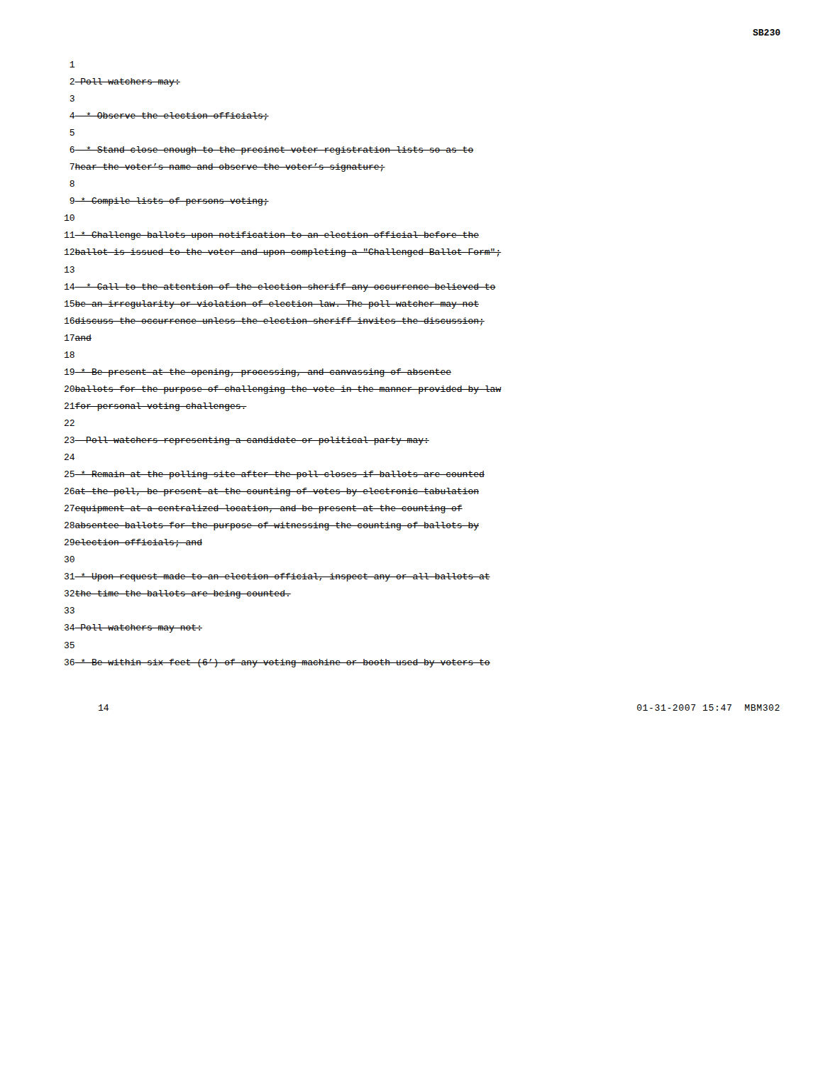SB230
| 1 | |
| 2 | Poll watchers may: |
| 3 | |
| 4 | * Observe the election officials; |
| 5 | |
| 6 | * Stand close enough to the precinct voter registration lists so as to |
| 7 | hear the voter’s name and observe the voter’s signature; |
| 8 | |
| 9 | * Compile lists of persons voting; |
| 10 | |
| 11 | * Challenge ballots upon notification to an election official before the |
| 12 | ballot is issued to the voter and upon completing a "Challenged Ballot Form"; |
| 13 | |
| 14 | * Call to the attention of the election sheriff any occurrence believed to |
| 15 | be an irregularity or violation of election law. The poll watcher may not |
| 16 | discuss the occurrence unless the election sheriff invites the discussion; |
| 17 | and |
| 18 | |
| 19 | * Be present at the opening, processing, and canvassing of absentee |
| 20 | ballots for the purpose of challenging the vote in the manner provided by law |
| 21 | for personal voting challenges. |
| 22 | |
| 23 | Poll watchers representing a candidate or political party may: |
| 24 | |
| 25 | * Remain at the polling site after the poll closes if ballots are counted |
| 26 | at the poll, be present at the counting of votes by electronic tabulation |
| 27 | equipment at a centralized location, and be present at the counting of |
| 28 | absentee ballots for the purpose of witnessing the counting of ballots by |
| 29 | election officials; and |
| 30 | |
| 31 | * Upon request made to an election official, inspect any or all ballots at |
| 32 | the time the ballots are being counted. |
| 33 | |
| 34 | Poll watchers may not: |
| 35 | |
| 36 | * Be within six feet (6’) of any voting machine or booth used by voters to |
14
01-31-2007 15:47 MBM302